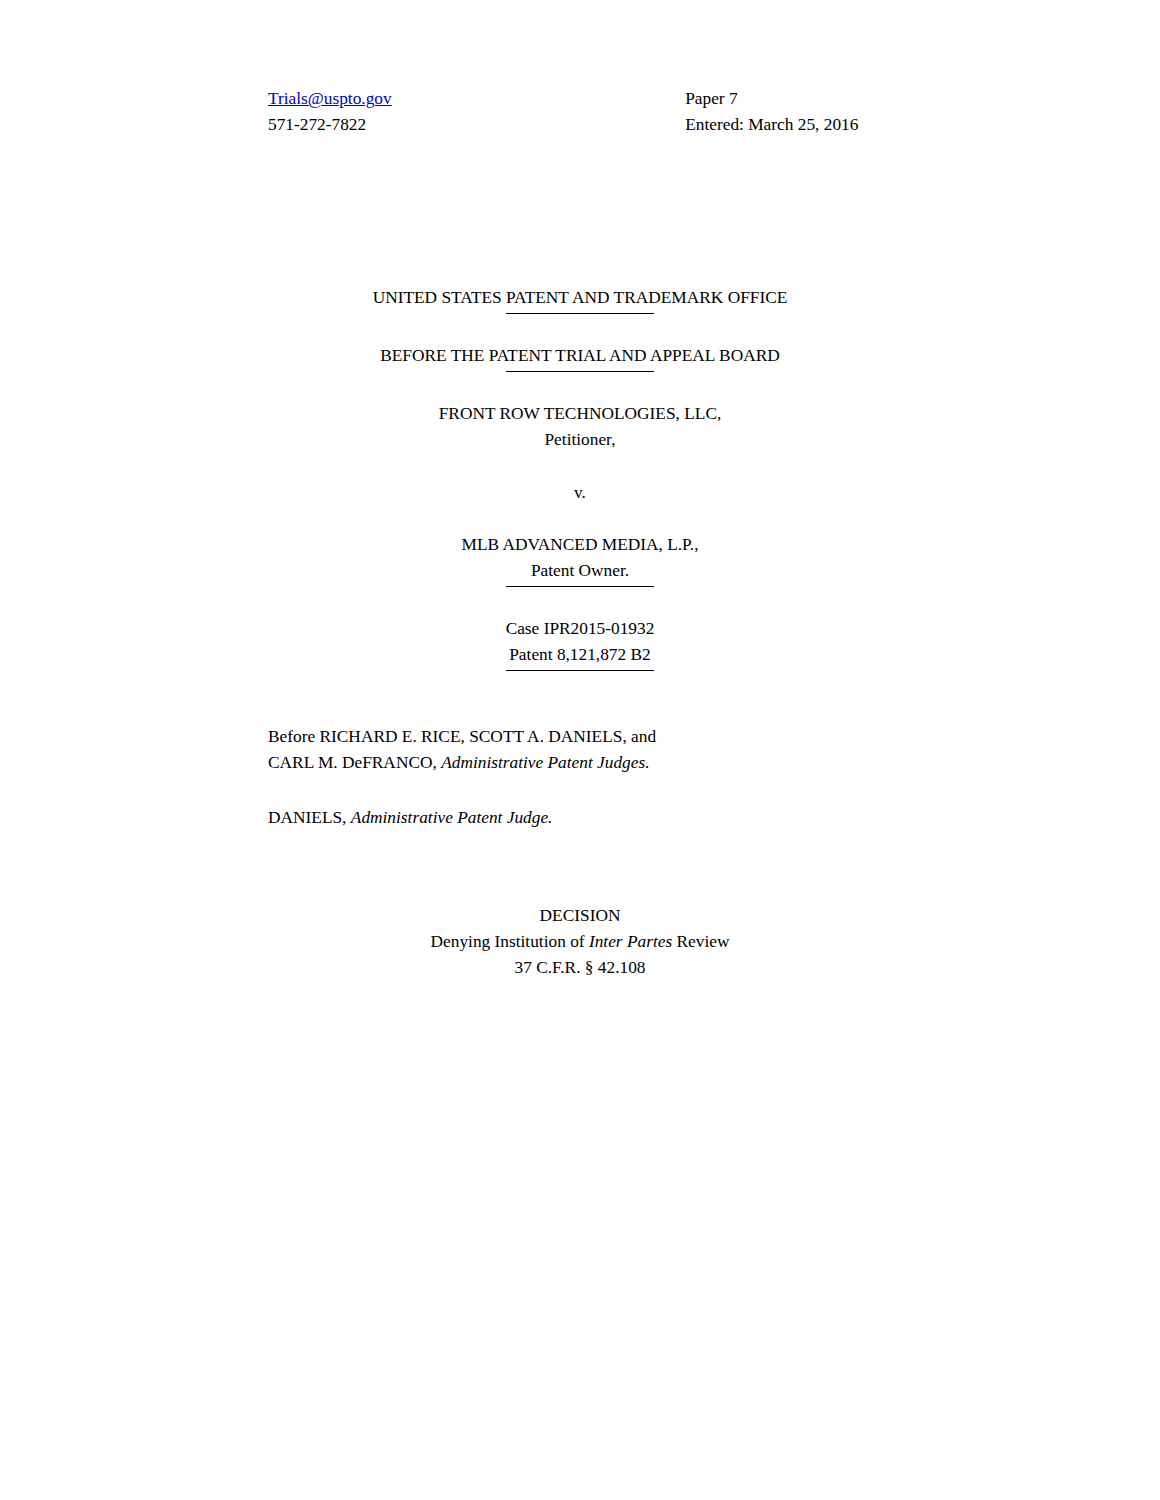Trials@uspto.gov
571-272-7822
Paper 7
Entered: March 25, 2016
UNITED STATES PATENT AND TRADEMARK OFFICE
BEFORE THE PATENT TRIAL AND APPEAL BOARD
FRONT ROW TECHNOLOGIES, LLC,
Petitioner,
v.
MLB ADVANCED MEDIA, L.P.,
Patent Owner.
Case IPR2015-01932
Patent 8,121,872 B2
Before RICHARD E. RICE, SCOTT A. DANIELS, and
CARL M. DeFRANCO, Administrative Patent Judges.
DANIELS, Administrative Patent Judge.
DECISION
Denying Institution of Inter Partes Review
37 C.F.R. § 42.108